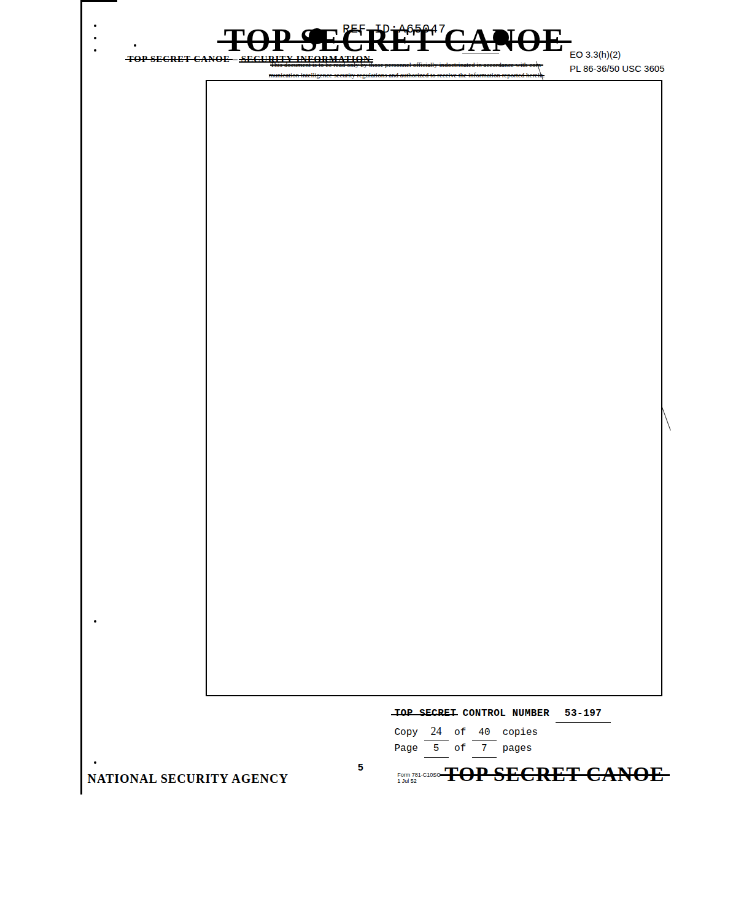REF ID:A65047
TOP SECRET CANOE
This document is to be read only by those personnel officially indoctrinated in accordance with com-
munication intelligence security regulations and authorized to receive the information reported herein.
TOP SECRET CANOE – SECURITY INFORMATION
EO 3.3(h)(2)
PL 86-36/50 USC 3605
TOP SECRET CONTROL NUMBER 53-197
Copy 24 of 40 copies
Page 5 of 7 pages
5
NATIONAL SECURITY AGENCY
Form 781-C10SC
1 Jul 52
TOP SECRET CANOE